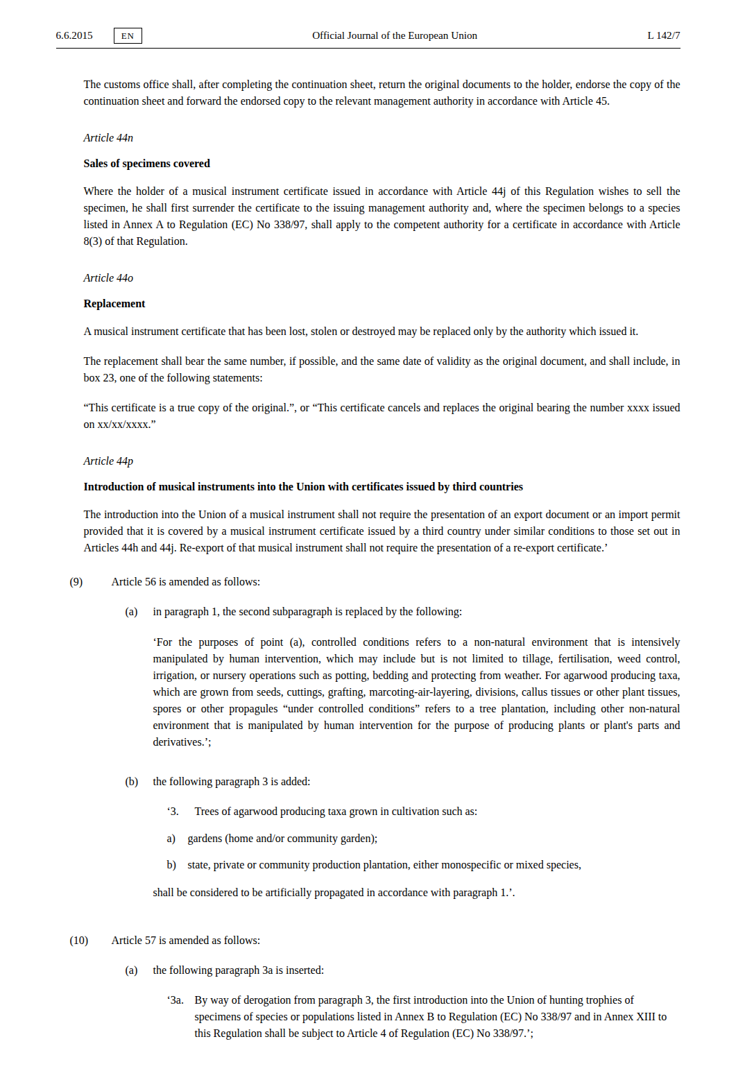6.6.2015 EN Official Journal of the European Union L 142/7
The customs office shall, after completing the continuation sheet, return the original documents to the holder, endorse the copy of the continuation sheet and forward the endorsed copy to the relevant management authority in accordance with Article 45.
Article 44n
Sales of specimens covered
Where the holder of a musical instrument certificate issued in accordance with Article 44j of this Regulation wishes to sell the specimen, he shall first surrender the certificate to the issuing management authority and, where the specimen belongs to a species listed in Annex A to Regulation (EC) No 338/97, shall apply to the competent authority for a certificate in accordance with Article 8(3) of that Regulation.
Article 44o
Replacement
A musical instrument certificate that has been lost, stolen or destroyed may be replaced only by the authority which issued it.
The replacement shall bear the same number, if possible, and the same date of validity as the original document, and shall include, in box 23, one of the following statements:
“This certificate is a true copy of the original.”, or “This certificate cancels and replaces the original bearing the number xxxx issued on xx/xx/xxxx.”
Article 44p
Introduction of musical instruments into the Union with certificates issued by third countries
The introduction into the Union of a musical instrument shall not require the presentation of an export document or an import permit provided that it is covered by a musical instrument certificate issued by a third country under similar conditions to those set out in Articles 44h and 44j. Re-export of that musical instrument shall not require the presentation of a re-export certificate.’
(9)
Article 56 is amended as follows:
(a)
in paragraph 1, the second subparagraph is replaced by the following:
‘For the purposes of point (a), controlled conditions refers to a non-natural environment that is intensively manipulated by human intervention, which may include but is not limited to tillage, fertilisation, weed control, irrigation, or nursery operations such as potting, bedding and protecting from weather. For agarwood producing taxa, which are grown from seeds, cuttings, grafting, marcoting-air-layering, divisions, callus tissues or other plant tissues, spores or other propagules “under controlled conditions” refers to a tree plantation, including other non-natural environment that is manipulated by human intervention for the purpose of producing plants or plant's parts and derivatives.’;
(b)
the following paragraph 3 is added:
‘3.
Trees of agarwood producing taxa grown in cultivation such as:
a)
gardens (home and/or community garden);
b)
state, private or community production plantation, either monospecific or mixed species,
shall be considered to be artificially propagated in accordance with paragraph 1.’.
(10)
Article 57 is amended as follows:
(a)
the following paragraph 3a is inserted:
‘3a.
By way of derogation from paragraph 3, the first introduction into the Union of hunting trophies of specimens of species or populations listed in Annex B to Regulation (EC) No 338/97 and in Annex XIII to this Regulation shall be subject to Article 4 of Regulation (EC) No 338/97.’;